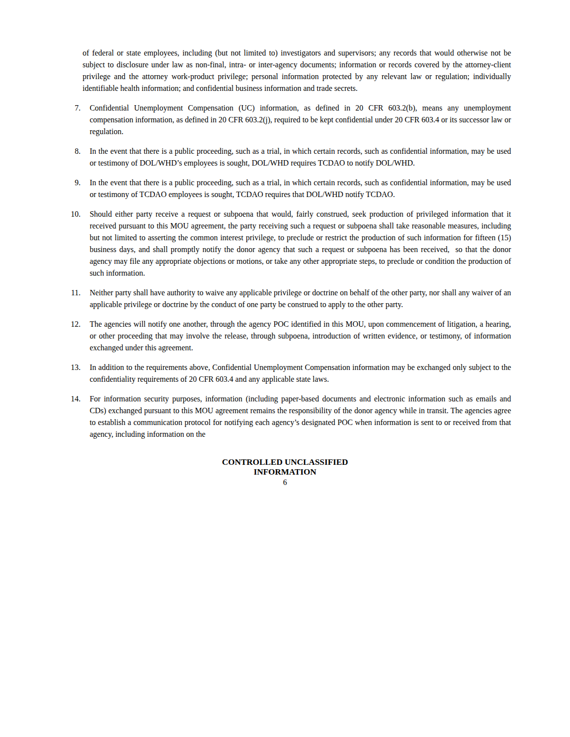of federal or state employees, including (but not limited to) investigators and supervisors; any records that would otherwise not be subject to disclosure under law as non-final, intra- or inter-agency documents; information or records covered by the attorney-client privilege and the attorney work-product privilege; personal information protected by any relevant law or regulation; individually identifiable health information; and confidential business information and trade secrets.
Confidential Unemployment Compensation (UC) information, as defined in 20 CFR 603.2(b), means any unemployment compensation information, as defined in 20 CFR 603.2(j), required to be kept confidential under 20 CFR 603.4 or its successor law or regulation.
In the event that there is a public proceeding, such as a trial, in which certain records, such as confidential information, may be used or testimony of DOL/WHD’s employees is sought, DOL/WHD requires TCDAO to notify DOL/WHD.
In the event that there is a public proceeding, such as a trial, in which certain records, such as confidential information, may be used or testimony of TCDAO employees is sought, TCDAO requires that DOL/WHD notify TCDAO.
Should either party receive a request or subpoena that would, fairly construed, seek production of privileged information that it received pursuant to this MOU agreement, the party receiving such a request or subpoena shall take reasonable measures, including but not limited to asserting the common interest privilege, to preclude or restrict the production of such information for fifteen (15) business days, and shall promptly notify the donor agency that such a request or subpoena has been received, so that the donor agency may file any appropriate objections or motions, or take any other appropriate steps, to preclude or condition the production of such information.
Neither party shall have authority to waive any applicable privilege or doctrine on behalf of the other party, nor shall any waiver of an applicable privilege or doctrine by the conduct of one party be construed to apply to the other party.
The agencies will notify one another, through the agency POC identified in this MOU, upon commencement of litigation, a hearing, or other proceeding that may involve the release, through subpoena, introduction of written evidence, or testimony, of information exchanged under this agreement.
In addition to the requirements above, Confidential Unemployment Compensation information may be exchanged only subject to the confidentiality requirements of 20 CFR 603.4 and any applicable state laws.
For information security purposes, information (including paper-based documents and electronic information such as emails and CDs) exchanged pursuant to this MOU agreement remains the responsibility of the donor agency while in transit. The agencies agree to establish a communication protocol for notifying each agency’s designated POC when information is sent to or received from that agency, including information on the
CONTROLLED UNCLASSIFIED
INFORMATION
6